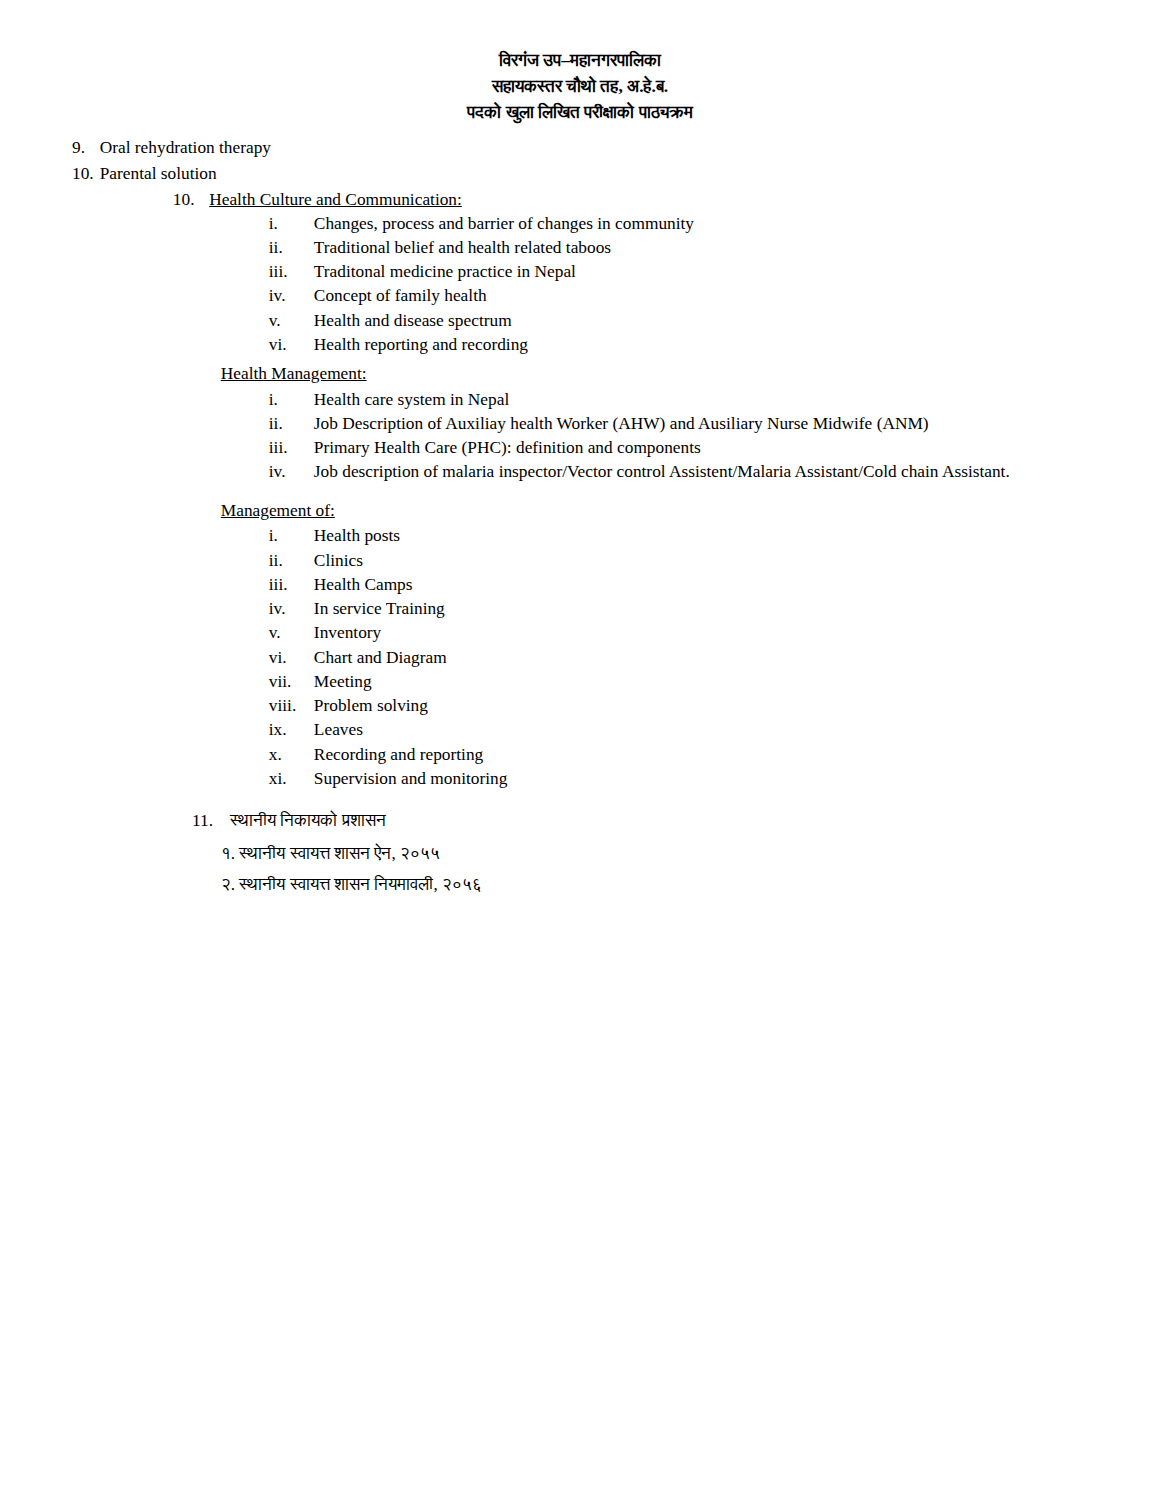विरगंज उप–महानगरपालिका
सहायकस्तर चौथो तह, अ.हे.ब.
पदको खुला लिखित परीक्षाको पाठ्यक्रम
9. Oral rehydration therapy
10. Parental solution
10. Health Culture and Communication:
i. Changes, process and barrier of changes in community
ii. Traditional belief and health related taboos
iii. Traditonal medicine practice in Nepal
iv. Concept of family health
v. Health and disease spectrum
vi. Health reporting and recording
Health Management:
i. Health care system in Nepal
ii. Job Description of Auxiliay health Worker (AHW) and Ausiliary Nurse Midwife (ANM)
iii. Primary Health Care (PHC): definition and components
iv. Job description of malaria inspector/Vector control Assistent/Malaria Assistant/Cold chain Assistant.
Management of:
i. Health posts
ii. Clinics
iii. Health Camps
iv. In service Training
v. Inventory
vi. Chart and Diagram
vii. Meeting
viii. Problem solving
ix. Leaves
x. Recording and reporting
xi. Supervision and monitoring
11. स्थानीय निकायको प्रशासन
१. स्थानीय स्वायत्त शासन ऐन, २०५५
२. स्थानीय स्वायत्त शासन नियमावली, २०५६